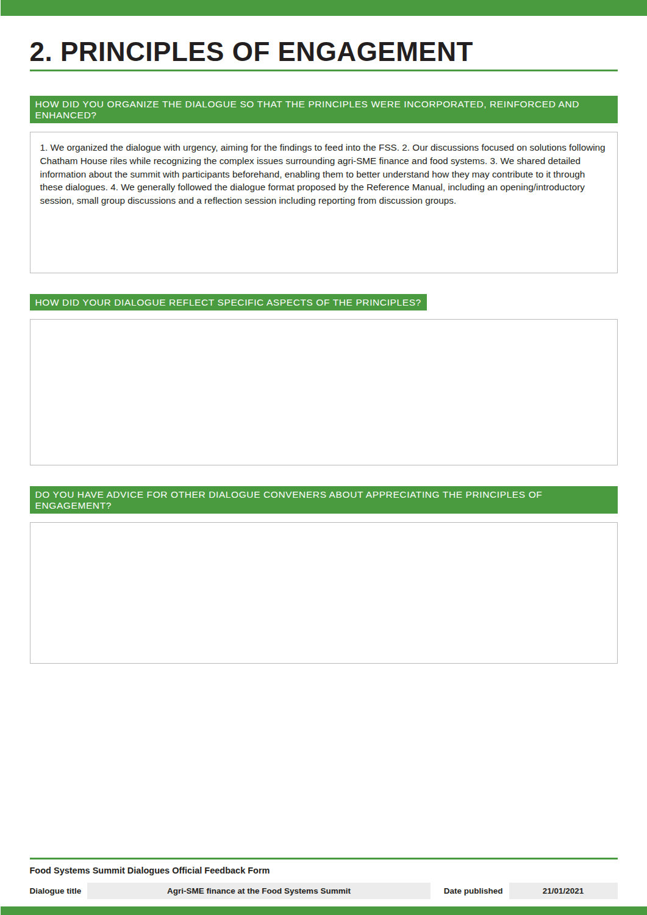2. Principles of Engagement
How did you organize the Dialogue so that the Principles were incorporated, reinforced and enhanced?
1. We organized the dialogue with urgency, aiming for the findings to feed into the FSS. 2. Our discussions focused on solutions following Chatham House riles while recognizing the complex issues surrounding agri-SME finance and food systems. 3. We shared detailed information about the summit with participants beforehand, enabling them to better understand how they may contribute to it through these dialogues. 4. We generally followed the dialogue format proposed by the Reference Manual, including an opening/introductory session, small group discussions and a reflection session including reporting from discussion groups.
How did your Dialogue reflect specific aspects of the Principles?
Do you have advice for other Dialogue conveners about appreciating the Principles of Engagement?
Food Systems Summit Dialogues Official Feedback Form
Dialogue title
Agri-SME finance at the Food Systems Summit
Date published
21/01/2021